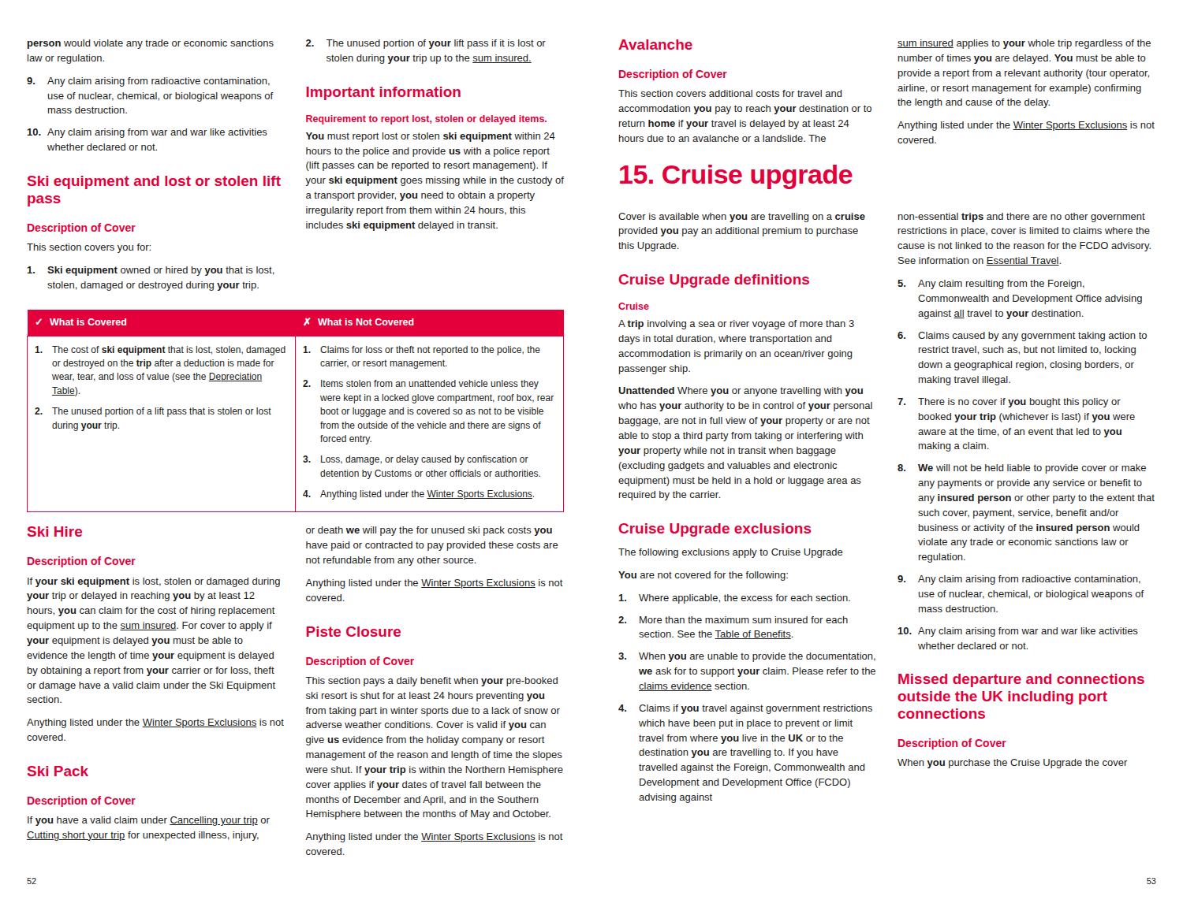person would violate any trade or economic sanctions law or regulation.
Any claim arising from radioactive contamination, use of nuclear, chemical, or biological weapons of mass destruction.
Any claim arising from war and war like activities whether declared or not.
Ski equipment and lost or stolen lift pass
Description of Cover
This section covers you for:
Ski equipment owned or hired by you that is lost, stolen, damaged or destroyed during your trip.
The unused portion of your lift pass if it is lost or stolen during your trip up to the sum insured.
Important information
Requirement to report lost, stolen or delayed items.
You must report lost or stolen ski equipment within 24 hours to the police and provide us with a police report (lift passes can be reported to resort management). If your ski equipment goes missing while in the custody of a transport provider, you need to obtain a property irregularity report from them within 24 hours, this includes ski equipment delayed in transit.
| ✓ What is Covered | ✗ What is Not Covered |
| --- | --- |
| The cost of ski equipment that is lost, stolen, damaged or destroyed on the trip after a deduction is made for wear, tear, and loss of value (see the Depreciation Table ). The unused portion of a lift pass that is stolen or lost during your trip. | Claims for loss or theft not reported to the police, the carrier, or resort management. Items stolen from an unattended vehicle unless they were kept in a locked glove compartment, roof box, rear boot or luggage and is covered so as not to be visible from the outside of the vehicle and there are signs of forced entry. Loss, damage, or delay caused by confiscation or detention by Customs or other officials or authorities. Anything listed under the Winter Sports Exclusions . |
Ski Hire
Description of Cover
If your ski equipment is lost, stolen or damaged during your trip or delayed in reaching you by at least 12 hours, you can claim for the cost of hiring replacement equipment up to the sum insured. For cover to apply if your equipment is delayed you must be able to evidence the length of time your equipment is delayed by obtaining a report from your carrier or for loss, theft or damage have a valid claim under the Ski Equipment section.
Anything listed under the Winter Sports Exclusions is not covered.
Ski Pack
Description of Cover
If you have a valid claim under Cancelling your trip or Cutting short your trip for unexpected illness, injury,
or death we will pay the for unused ski pack costs you have paid or contracted to pay provided these costs are not refundable from any other source.
Anything listed under the Winter Sports Exclusions is not covered.
Piste Closure
Description of Cover
This section pays a daily benefit when your pre-booked ski resort is shut for at least 24 hours preventing you from taking part in winter sports due to a lack of snow or adverse weather conditions. Cover is valid if you can give us evidence from the holiday company or resort management of the reason and length of time the slopes were shut. If your trip is within the Northern Hemisphere cover applies if your dates of travel fall between the months of December and April, and in the Southern Hemisphere between the months of May and October.
Anything listed under the Winter Sports Exclusions is not covered.
52
Avalanche
Description of Cover
This section covers additional costs for travel and accommodation you pay to reach your destination or to return home if your travel is delayed by at least 24 hours due to an avalanche or a landslide. The
sum insured applies to your whole trip regardless of the number of times you are delayed. You must be able to provide a report from a relevant authority (tour operator, airline, or resort management for example) confirming the length and cause of the delay.
Anything listed under the Winter Sports Exclusions is not covered.
15. Cruise upgrade
Cover is available when you are travelling on a cruise provided you pay an additional premium to purchase this Upgrade.
Cruise Upgrade definitions
Cruise
A trip involving a sea or river voyage of more than 3 days in total duration, where transportation and accommodation is primarily on an ocean/river going passenger ship.
Unattended Where you or anyone travelling with you who has your authority to be in control of your personal baggage, are not in full view of your property or are not able to stop a third party from taking or interfering with your property while not in transit when baggage (excluding gadgets and valuables and electronic equipment) must be held in a hold or luggage area as required by the carrier.
Cruise Upgrade exclusions
The following exclusions apply to Cruise Upgrade
You are not covered for the following:
Where applicable, the excess for each section.
More than the maximum sum insured for each section. See the Table of Benefits.
When you are unable to provide the documentation, we ask for to support your claim. Please refer to the claims evidence section.
Claims if you travel against government restrictions which have been put in place to prevent or limit travel from where you live in the UK or to the destination you are travelling to. If you have travelled against the Foreign, Commonwealth and Development and Development Office (FCDO) advising against
non-essential trips and there are no other government restrictions in place, cover is limited to claims where the cause is not linked to the reason for the FCDO advisory. See information on Essential Travel.
Any claim resulting from the Foreign, Commonwealth and Development Office advising against all travel to your destination.
Claims caused by any government taking action to restrict travel, such as, but not limited to, locking down a geographical region, closing borders, or making travel illegal.
There is no cover if you bought this policy or booked your trip (whichever is last) if you were aware at the time, of an event that led to you making a claim.
We will not be held liable to provide cover or make any payments or provide any service or benefit to any insured person or other party to the extent that such cover, payment, service, benefit and/or business or activity of the insured person would violate any trade or economic sanctions law or regulation.
Any claim arising from radioactive contamination, use of nuclear, chemical, or biological weapons of mass destruction.
Any claim arising from war and war like activities whether declared or not.
Missed departure and connections outside the UK including port connections
Description of Cover
When you purchase the Cruise Upgrade the cover
53